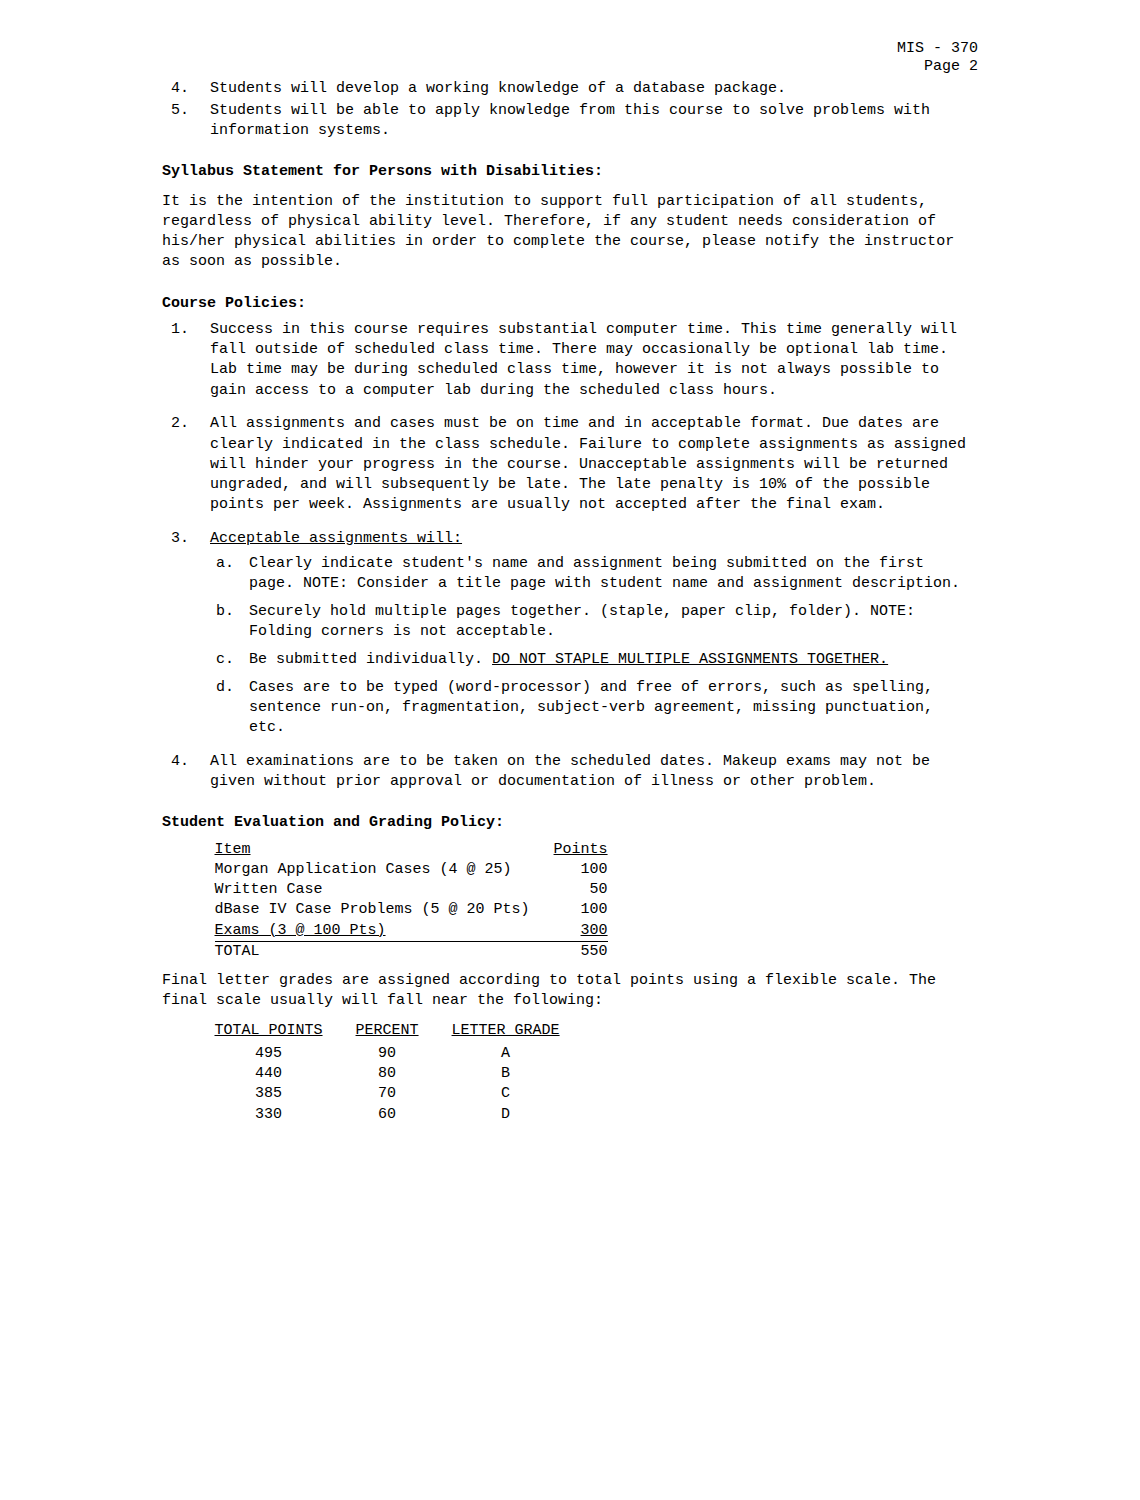MIS - 370
Page 2
4. Students will develop a working knowledge of a database package.
5. Students will be able to apply knowledge from this course to solve problems with information systems.
Syllabus Statement for Persons with Disabilities:
It is the intention of the institution to support full participation of all students, regardless of physical ability level. Therefore, if any student needs consideration of his/her physical abilities in order to complete the course, please notify the instructor as soon as possible.
Course Policies:
1. Success in this course requires substantial computer time. This time generally will fall outside of scheduled class time. There may occasionally be optional lab time. Lab time may be during scheduled class time, however it is not always possible to gain access to a computer lab during the scheduled class hours.
2. All assignments and cases must be on time and in acceptable format. Due dates are clearly indicated in the class schedule. Failure to complete assignments as assigned will hinder your progress in the course. Unacceptable assignments will be returned ungraded, and will subsequently be late. The late penalty is 10% of the possible points per week. Assignments are usually not accepted after the final exam.
3. Acceptable assignments will:
a. Clearly indicate student's name and assignment being submitted on the first page. NOTE: Consider a title page with student name and assignment description.
b. Securely hold multiple pages together. (staple, paper clip, folder). NOTE: Folding corners is not acceptable.
c. Be submitted individually. DO NOT STAPLE MULTIPLE ASSIGNMENTS TOGETHER.
d. Cases are to be typed (word-processor) and free of errors, such as spelling, sentence run-on, fragmentation, subject-verb agreement, missing punctuation, etc.
4. All examinations are to be taken on the scheduled dates. Makeup exams may not be given without prior approval or documentation of illness or other problem.
Student Evaluation and Grading Policy:
| Item | Points |
| --- | --- |
| Morgan Application Cases (4 @ 25) | 100 |
| Written Case | 50 |
| dBase IV Case Problems (5 @ 20 Pts) | 100 |
| Exams (3 @ 100 Pts) | 300 |
| TOTAL | 550 |
Final letter grades are assigned according to total points using a flexible scale. The final scale usually will fall near the following:
| TOTAL POINTS | PERCENT | LETTER GRADE |
| --- | --- | --- |
| 495 | 90 | A |
| 440 | 80 | B |
| 385 | 70 | C |
| 330 | 60 | D |